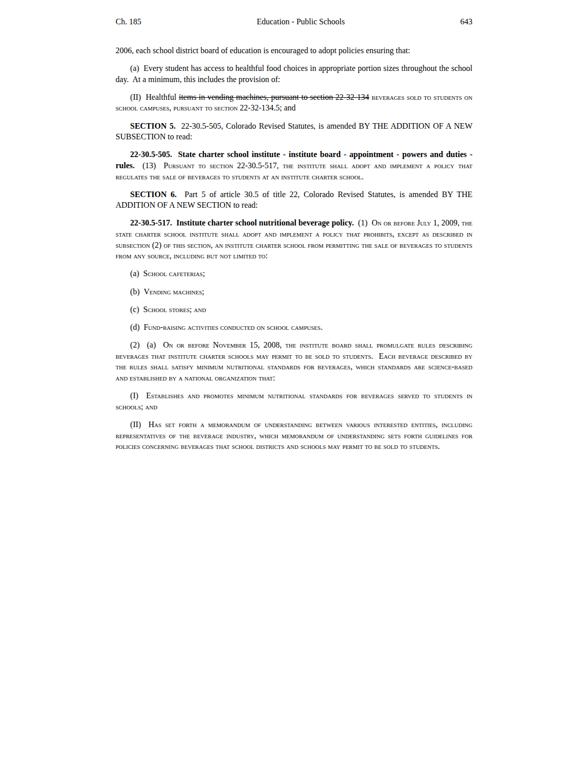Ch. 185 Education - Public Schools 643
2006, each school district board of education is encouraged to adopt policies ensuring that:
(a) Every student has access to healthful food choices in appropriate portion sizes throughout the school day. At a minimum, this includes the provision of:
(II) Healthful items in vending machines, pursuant to section 22-32-134 beverages sold to students on school campuses, pursuant to section 22-32-134.5; and
SECTION 5. 22-30.5-505, Colorado Revised Statutes, is amended BY THE ADDITION OF A NEW SUBSECTION to read:
22-30.5-505. State charter school institute - institute board - appointment - powers and duties - rules. (13) Pursuant to section 22-30.5-517, the institute shall adopt and implement a policy that regulates the sale of beverages to students at an institute charter school.
SECTION 6. Part 5 of article 30.5 of title 22, Colorado Revised Statutes, is amended BY THE ADDITION OF A NEW SECTION to read:
22-30.5-517. Institute charter school nutritional beverage policy. (1) On or before July 1, 2009, the state charter school institute shall adopt and implement a policy that prohibits, except as described in subsection (2) of this section, an institute charter school from permitting the sale of beverages to students from any source, including but not limited to:
(a) School cafeterias;
(b) Vending machines;
(c) School stores; and
(d) Fund-raising activities conducted on school campuses.
(2) (a) On or before November 15, 2008, the institute board shall promulgate rules describing beverages that institute charter schools may permit to be sold to students. Each beverage described by the rules shall satisfy minimum nutritional standards for beverages, which standards are science-based and established by a national organization that:
(I) Establishes and promotes minimum nutritional standards for beverages served to students in schools; and
(II) Has set forth a memorandum of understanding between various interested entities, including representatives of the beverage industry, which memorandum of understanding sets forth guidelines for policies concerning beverages that school districts and schools may permit to be sold to students.